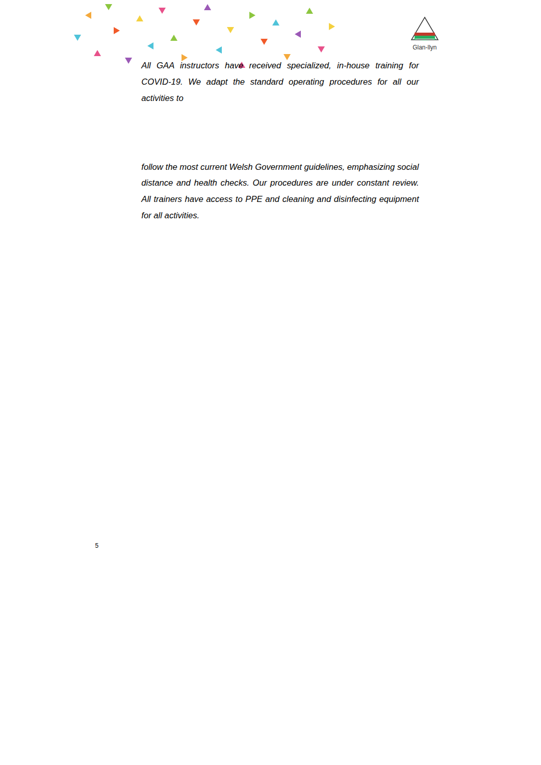Glan-llyn
All GAA instructors have received specialized, in-house training for COVID-19. We adapt the standard operating procedures for all our activities to
follow the most current Welsh Government guidelines, emphasizing social distance and health checks. Our procedures are under constant review. All trainers have access to PPE and cleaning and disinfecting equipment for all activities.
5